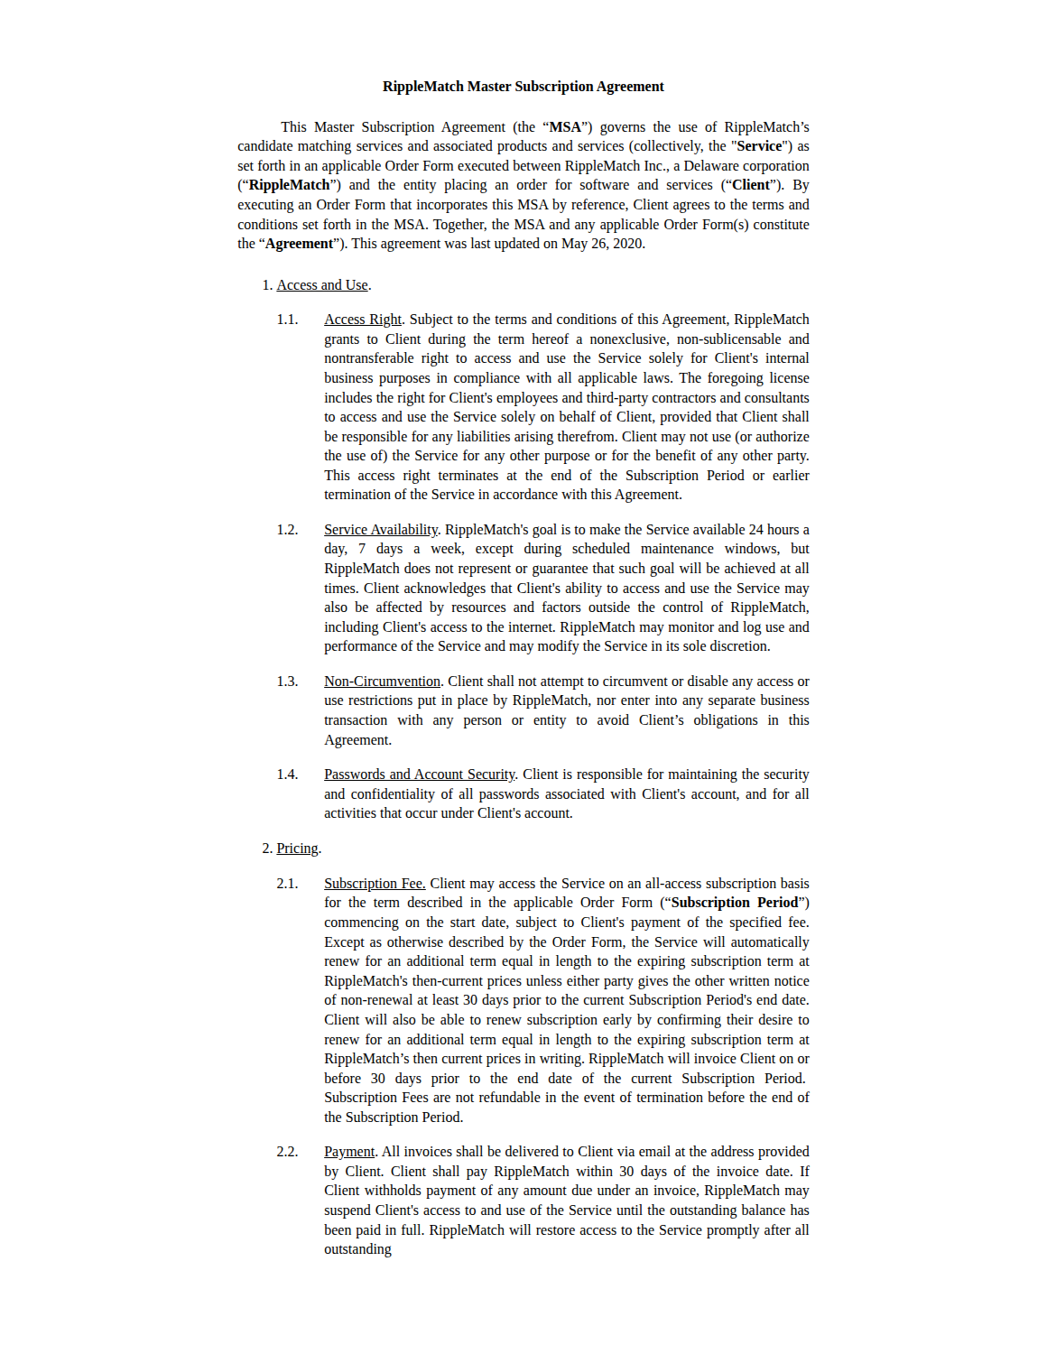RippleMatch Master Subscription Agreement
This Master Subscription Agreement (the “MSA”) governs the use of RippleMatch’s candidate matching services and associated products and services (collectively, the "Service") as set forth in an applicable Order Form executed between RippleMatch Inc., a Delaware corporation (“RippleMatch”) and the entity placing an order for software and services (“Client”). By executing an Order Form that incorporates this MSA by reference, Client agrees to the terms and conditions set forth in the MSA. Together, the MSA and any applicable Order Form(s) constitute the “Agreement”). This agreement was last updated on May 26, 2020.
Access and Use.
Access Right. Subject to the terms and conditions of this Agreement, RippleMatch grants to Client during the term hereof a nonexclusive, non-sublicensable and nontransferable right to access and use the Service solely for Client's internal business purposes in compliance with all applicable laws. The foregoing license includes the right for Client's employees and third-party contractors and consultants to access and use the Service solely on behalf of Client, provided that Client shall be responsible for any liabilities arising therefrom. Client may not use (or authorize the use of) the Service for any other purpose or for the benefit of any other party. This access right terminates at the end of the Subscription Period or earlier termination of the Service in accordance with this Agreement.
Service Availability. RippleMatch's goal is to make the Service available 24 hours a day, 7 days a week, except during scheduled maintenance windows, but RippleMatch does not represent or guarantee that such goal will be achieved at all times. Client acknowledges that Client's ability to access and use the Service may also be affected by resources and factors outside the control of RippleMatch, including Client's access to the internet. RippleMatch may monitor and log use and performance of the Service and may modify the Service in its sole discretion.
Non-Circumvention. Client shall not attempt to circumvent or disable any access or use restrictions put in place by RippleMatch, nor enter into any separate business transaction with any person or entity to avoid Client’s obligations in this Agreement.
Passwords and Account Security. Client is responsible for maintaining the security and confidentiality of all passwords associated with Client's account, and for all activities that occur under Client's account.
Pricing.
Subscription Fee. Client may access the Service on an all-access subscription basis for the term described in the applicable Order Form (“Subscription Period”) commencing on the start date, subject to Client's payment of the specified fee. Except as otherwise described by the Order Form, the Service will automatically renew for an additional term equal in length to the expiring subscription term at RippleMatch's then-current prices unless either party gives the other written notice of non-renewal at least 30 days prior to the current Subscription Period's end date. Client will also be able to renew subscription early by confirming their desire to renew for an additional term equal in length to the expiring subscription term at RippleMatch’s then current prices in writing. RippleMatch will invoice Client on or before 30 days prior to the end date of the current Subscription Period. Subscription Fees are not refundable in the event of termination before the end of the Subscription Period.
Payment. All invoices shall be delivered to Client via email at the address provided by Client. Client shall pay RippleMatch within 30 days of the invoice date. If Client withholds payment of any amount due under an invoice, RippleMatch may suspend Client's access to and use of the Service until the outstanding balance has been paid in full. RippleMatch will restore access to the Service promptly after all outstanding